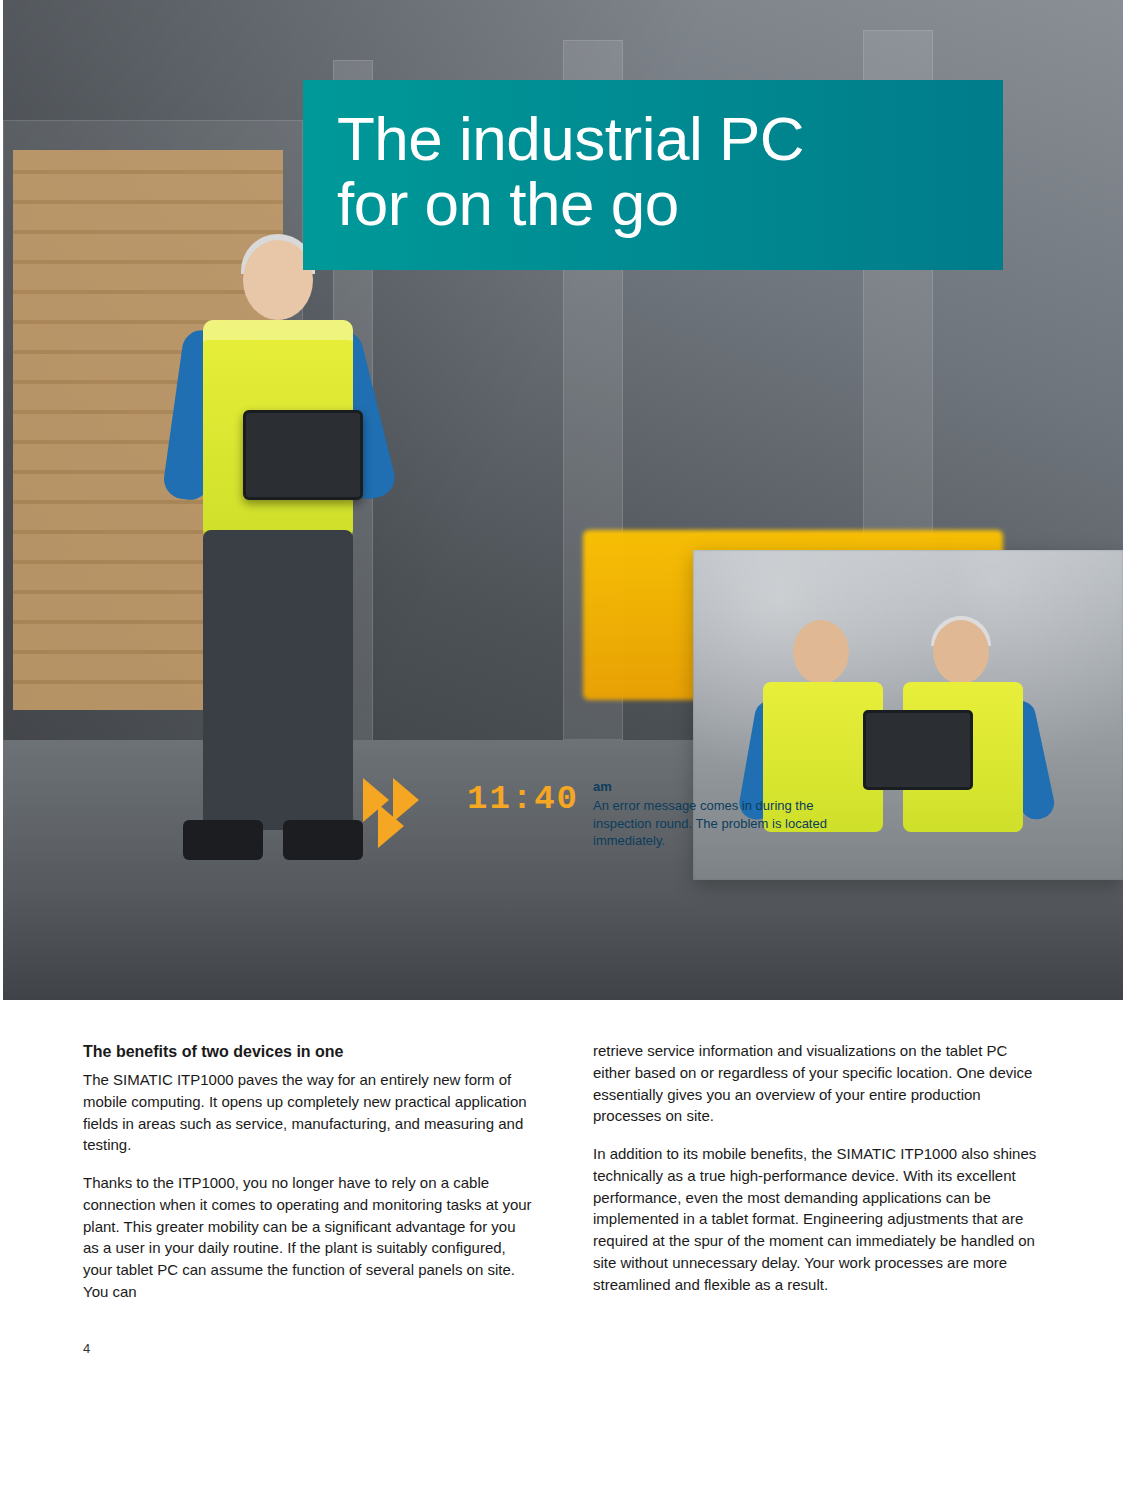The industrial PC
for on the go
11:40
am An error message comes in during the inspection round. The problem is located immediately.
The benefits of two devices in one
The SIMATIC ITP1000 paves the way for an entirely new form of mobile computing. It opens up completely new practical application fields in areas such as service, manufacturing, and measuring and testing.
Thanks to the ITP1000, you no longer have to rely on a cable connection when it comes to operating and monitoring tasks at your plant. This greater mobility can be a significant advantage for you as a user in your daily routine. If the plant is suitably configured, your tablet PC can assume the function of several panels on site. You can
retrieve service information and visualizations on the tablet PC either based on or regardless of your specific location. One device essentially gives you an overview of your entire production processes on site.
In addition to its mobile benefits, the SIMATIC ITP1000 also shines technically as a true high-performance device. With its excellent performance, even the most demanding applications can be implemented in a tablet format. Engineering adjustments that are required at the spur of the moment can immediately be handled on site without unnecessary delay. Your work processes are more streamlined and flexible as a result.
4